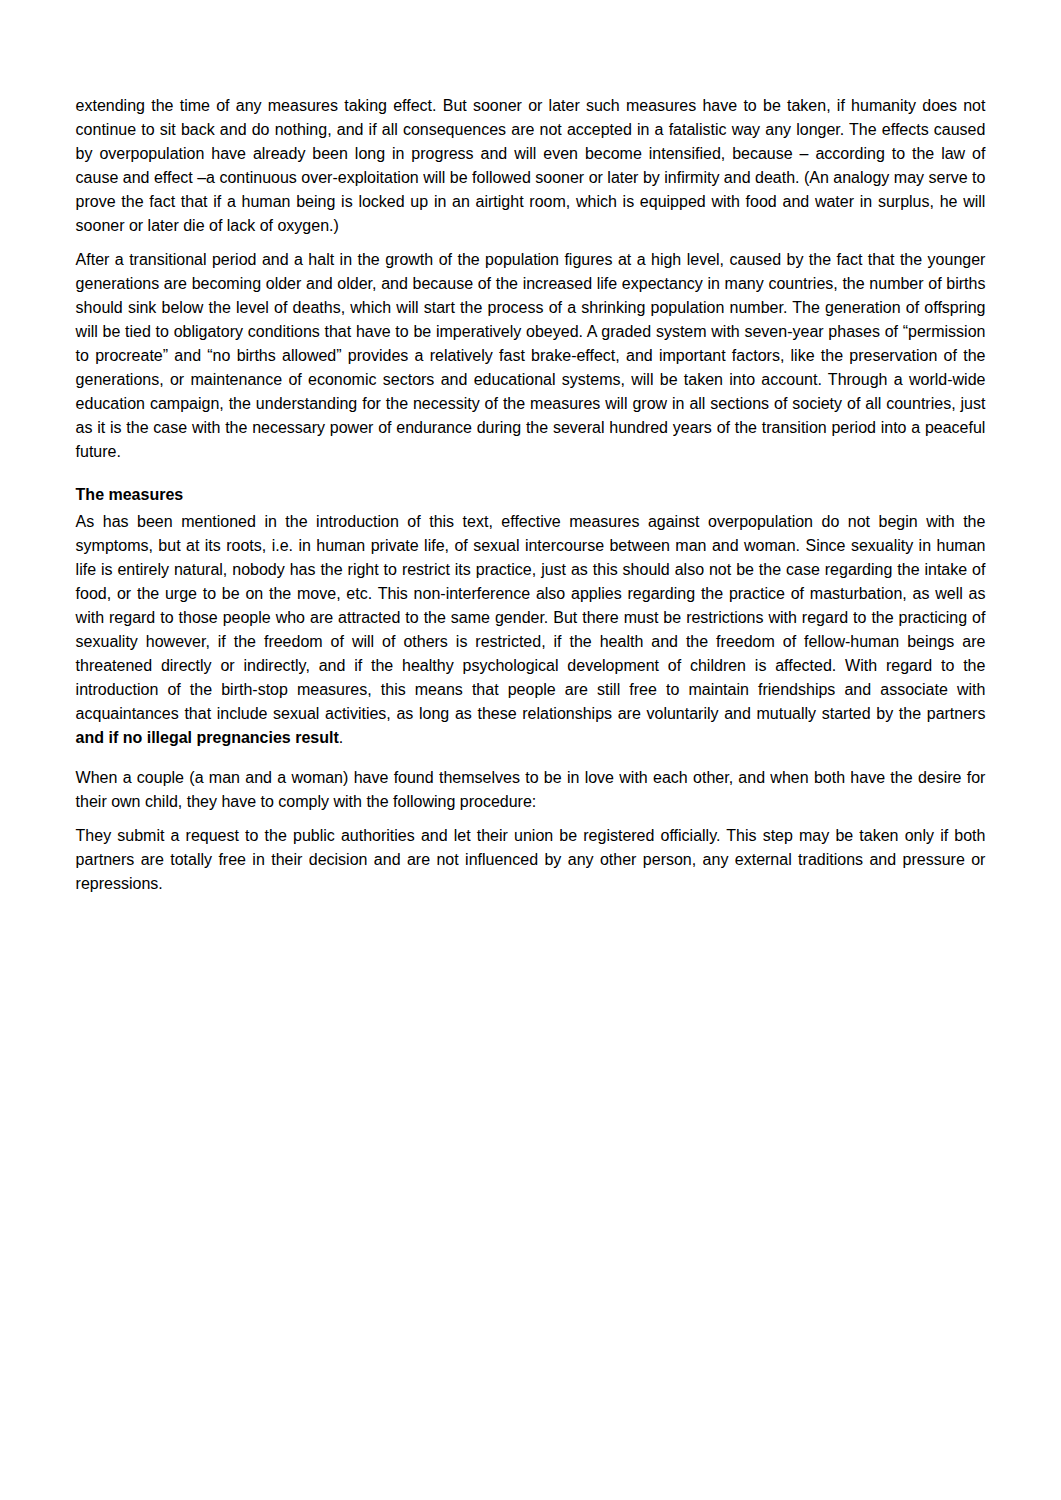extending the time of any measures taking effect. But sooner or later such measures have to be taken, if humanity does not continue to sit back and do nothing, and if all consequences are not accepted in a fatalistic way any longer. The effects caused by overpopulation have already been long in progress and will even become intensified, because – according to the law of cause and effect –a continuous over-exploitation will be followed sooner or later by infirmity and death. (An analogy may serve to prove the fact that if a human being is locked up in an airtight room, which is equipped with food and water in surplus, he will sooner or later die of lack of oxygen.)
After a transitional period and a halt in the growth of the population figures at a high level, caused by the fact that the younger generations are becoming older and older, and because of the increased life expectancy in many countries, the number of births should sink below the level of deaths, which will start the process of a shrinking population number. The generation of offspring will be tied to obligatory conditions that have to be imperatively obeyed. A graded system with seven-year phases of “permission to procreate” and “no births allowed” provides a relatively fast brake-effect, and important factors, like the preservation of the generations, or maintenance of economic sectors and educational systems, will be taken into account. Through a world-wide education campaign, the understanding for the necessity of the measures will grow in all sections of society of all countries, just as it is the case with the necessary power of endurance during the several hundred years of the transition period into a peaceful future.
The measures
As has been mentioned in the introduction of this text, effective measures against overpopulation do not begin with the symptoms, but at its roots, i.e. in human private life, of sexual intercourse between man and woman. Since sexuality in human life is entirely natural, nobody has the right to restrict its practice, just as this should also not be the case regarding the intake of food, or the urge to be on the move, etc. This non-interference also applies regarding the practice of masturbation, as well as with regard to those people who are attracted to the same gender. But there must be restrictions with regard to the practicing of sexuality however, if the freedom of will of others is restricted, if the health and the freedom of fellow-human beings are threatened directly or indirectly, and if the healthy psychological development of children is affected. With regard to the introduction of the birth-stop measures, this means that people are still free to maintain friendships and associate with acquaintances that include sexual activities, as long as these relationships are voluntarily and mutually started by the partners and if no illegal pregnancies result.
When a couple (a man and a woman) have found themselves to be in love with each other, and when both have the desire for their own child, they have to comply with the following procedure:
They submit a request to the public authorities and let their union be registered officially. This step may be taken only if both partners are totally free in their decision and are not influenced by any other person, any external traditions and pressure or repressions.